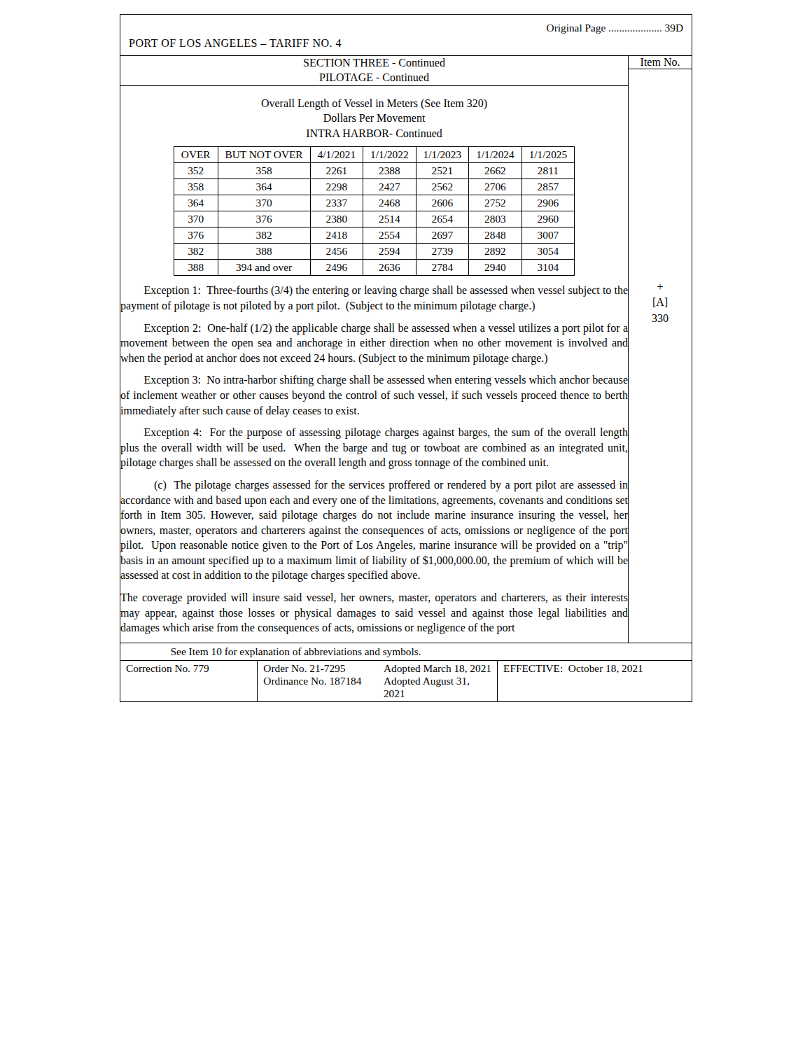Original Page .................... 39D
PORT OF LOS ANGELES – TARIFF NO. 4
| SECTION THREE - Continued PILOTAGE - Continued Overall Length of Vessel in Meters (See Item 320) Dollars Per Movement INTRA HARBOR- Continued / OVER / BUT NOT OVER / 4/1/2021 / 1/1/2022 / 1/1/2023 / 1/1/2024 / 1/1/2025 / / --- / --- / --- / --- / --- / --- / --- / / 352 / 358 / 2261 / 2388 / 2521 / 2662 / 2811 / / 358 / 364 / 2298 / 2427 / 2562 / 2706 / 2857 / / 364 / 370 / 2337 / 2468 / 2606 / 2752 / 2906 / / 370 / 376 / 2380 / 2514 / 2654 / 2803 / 2960 / / 376 / 382 / 2418 / 2554 / 2697 / 2848 / 3007 / / 382 / 388 / 2456 / 2594 / 2739 / 2892 / 3054 / / 388 / 394 and over / 2496 / 2636 / 2784 / 2940 / 3104 / Exception 1: Three-fourths (3/4) the entering or leaving charge shall be assessed when vessel subject to the payment of pilotage is not piloted by a port pilot. (Subject to the minimum pilotage charge.) Exception 2: One-half (1/2) the applicable charge shall be assessed when a vessel utilizes a port pilot for a movement between the open sea and anchorage in either direction when no other movement is involved and when the period at anchor does not exceed 24 hours. (Subject to the minimum pilotage charge.) Exception 3: No intra-harbor shifting charge shall be assessed when entering vessels which anchor because of inclement weather or other causes beyond the control of such vessel, if such vessels proceed thence to berth immediately after such cause of delay ceases to exist. Exception 4: For the purpose of assessing pilotage charges against barges, the sum of the overall length plus the overall width will be used. When the barge and tug or towboat are combined as an integrated unit, pilotage charges shall be assessed on the overall length and gross tonnage of the combined unit. (c) The pilotage charges assessed for the services proffered or rendered by a port pilot are assessed in accordance with and based upon each and every one of the limitations, agreements, covenants and conditions set forth in Item 305. However, said pilotage charges do not include marine insurance insuring the vessel, her owners, master, operators and charterers against the consequences of acts, omissions or negligence of the port pilot. Upon reasonable notice given to the Port of Los Angeles, marine insurance will be provided on a "trip" basis in an amount specified up to a maximum limit of liability of $1,000,000.00, the premium of which will be assessed at cost in addition to the pilotage charges specified above. The coverage provided will insure said vessel, her owners, master, operators and charterers, as their interests may appear, against those losses or physical damages to said vessel and against those legal liabilities and damages which arise from the consequences of acts, omissions or negligence of the port | Item No. + [A] 330 |
See Item 10 for explanation of abbreviations and symbols.
| Correction No. 779 | Order No. 21-7295 Adopted March 18, 2021 Ordinance No. 187184 Adopted August 31, 2021 | EFFECTIVE: October 18, 2021 |